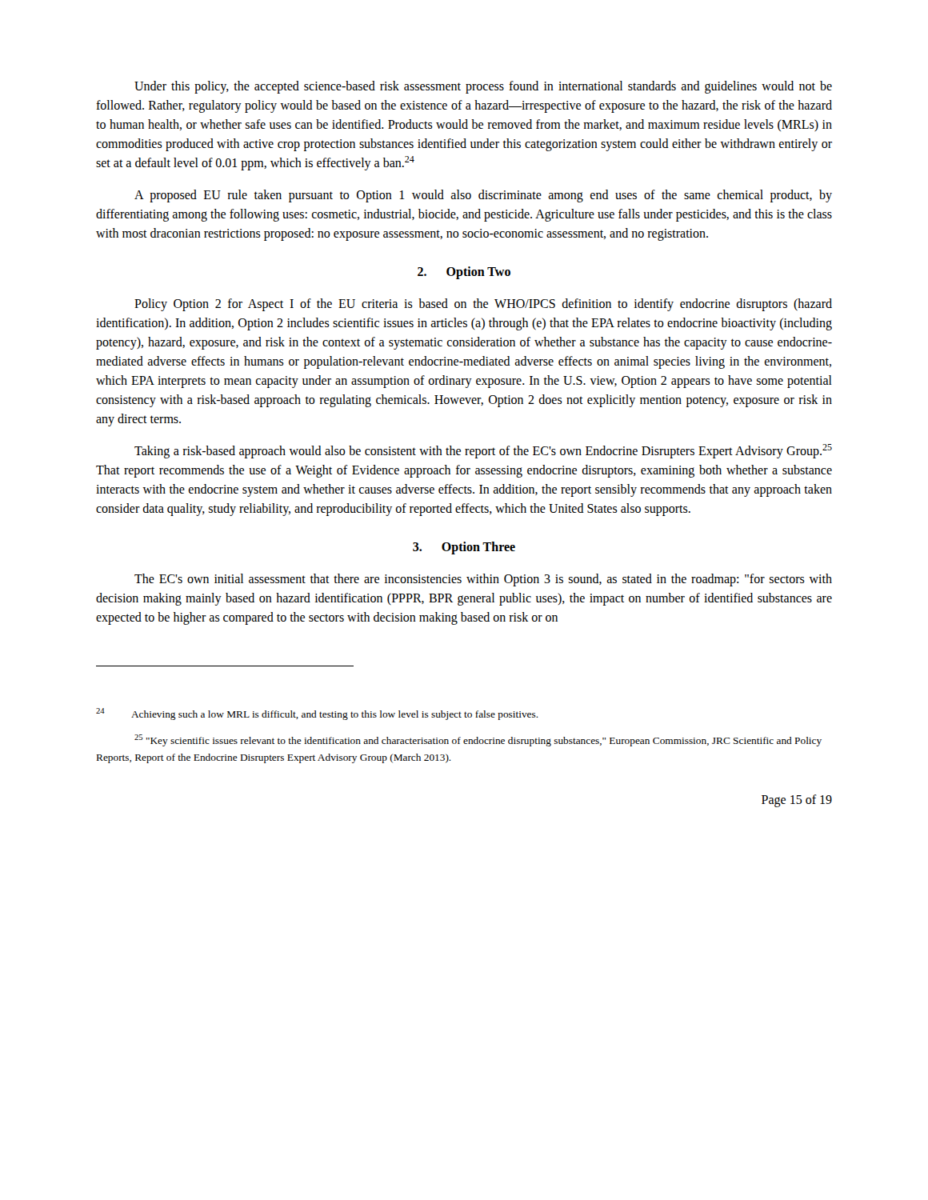Under this policy, the accepted science-based risk assessment process found in international standards and guidelines would not be followed. Rather, regulatory policy would be based on the existence of a hazard—irrespective of exposure to the hazard, the risk of the hazard to human health, or whether safe uses can be identified. Products would be removed from the market, and maximum residue levels (MRLs) in commodities produced with active crop protection substances identified under this categorization system could either be withdrawn entirely or set at a default level of 0.01 ppm, which is effectively a ban.24
A proposed EU rule taken pursuant to Option 1 would also discriminate among end uses of the same chemical product, by differentiating among the following uses: cosmetic, industrial, biocide, and pesticide. Agriculture use falls under pesticides, and this is the class with most draconian restrictions proposed: no exposure assessment, no socio-economic assessment, and no registration.
2. Option Two
Policy Option 2 for Aspect I of the EU criteria is based on the WHO/IPCS definition to identify endocrine disruptors (hazard identification). In addition, Option 2 includes scientific issues in articles (a) through (e) that the EPA relates to endocrine bioactivity (including potency), hazard, exposure, and risk in the context of a systematic consideration of whether a substance has the capacity to cause endocrine-mediated adverse effects in humans or population-relevant endocrine-mediated adverse effects on animal species living in the environment, which EPA interprets to mean capacity under an assumption of ordinary exposure. In the U.S. view, Option 2 appears to have some potential consistency with a risk-based approach to regulating chemicals. However, Option 2 does not explicitly mention potency, exposure or risk in any direct terms.
Taking a risk-based approach would also be consistent with the report of the EC's own Endocrine Disrupters Expert Advisory Group.25 That report recommends the use of a Weight of Evidence approach for assessing endocrine disruptors, examining both whether a substance interacts with the endocrine system and whether it causes adverse effects. In addition, the report sensibly recommends that any approach taken consider data quality, study reliability, and reproducibility of reported effects, which the United States also supports.
3. Option Three
The EC's own initial assessment that there are inconsistencies within Option 3 is sound, as stated in the roadmap: "for sectors with decision making mainly based on hazard identification (PPPR, BPR general public uses), the impact on number of identified substances are expected to be higher as compared to the sectors with decision making based on risk or on
24 Achieving such a low MRL is difficult, and testing to this low level is subject to false positives.
25 "Key scientific issues relevant to the identification and characterisation of endocrine disrupting substances," European Commission, JRC Scientific and Policy Reports, Report of the Endocrine Disrupters Expert Advisory Group (March 2013).
Page 15 of 19